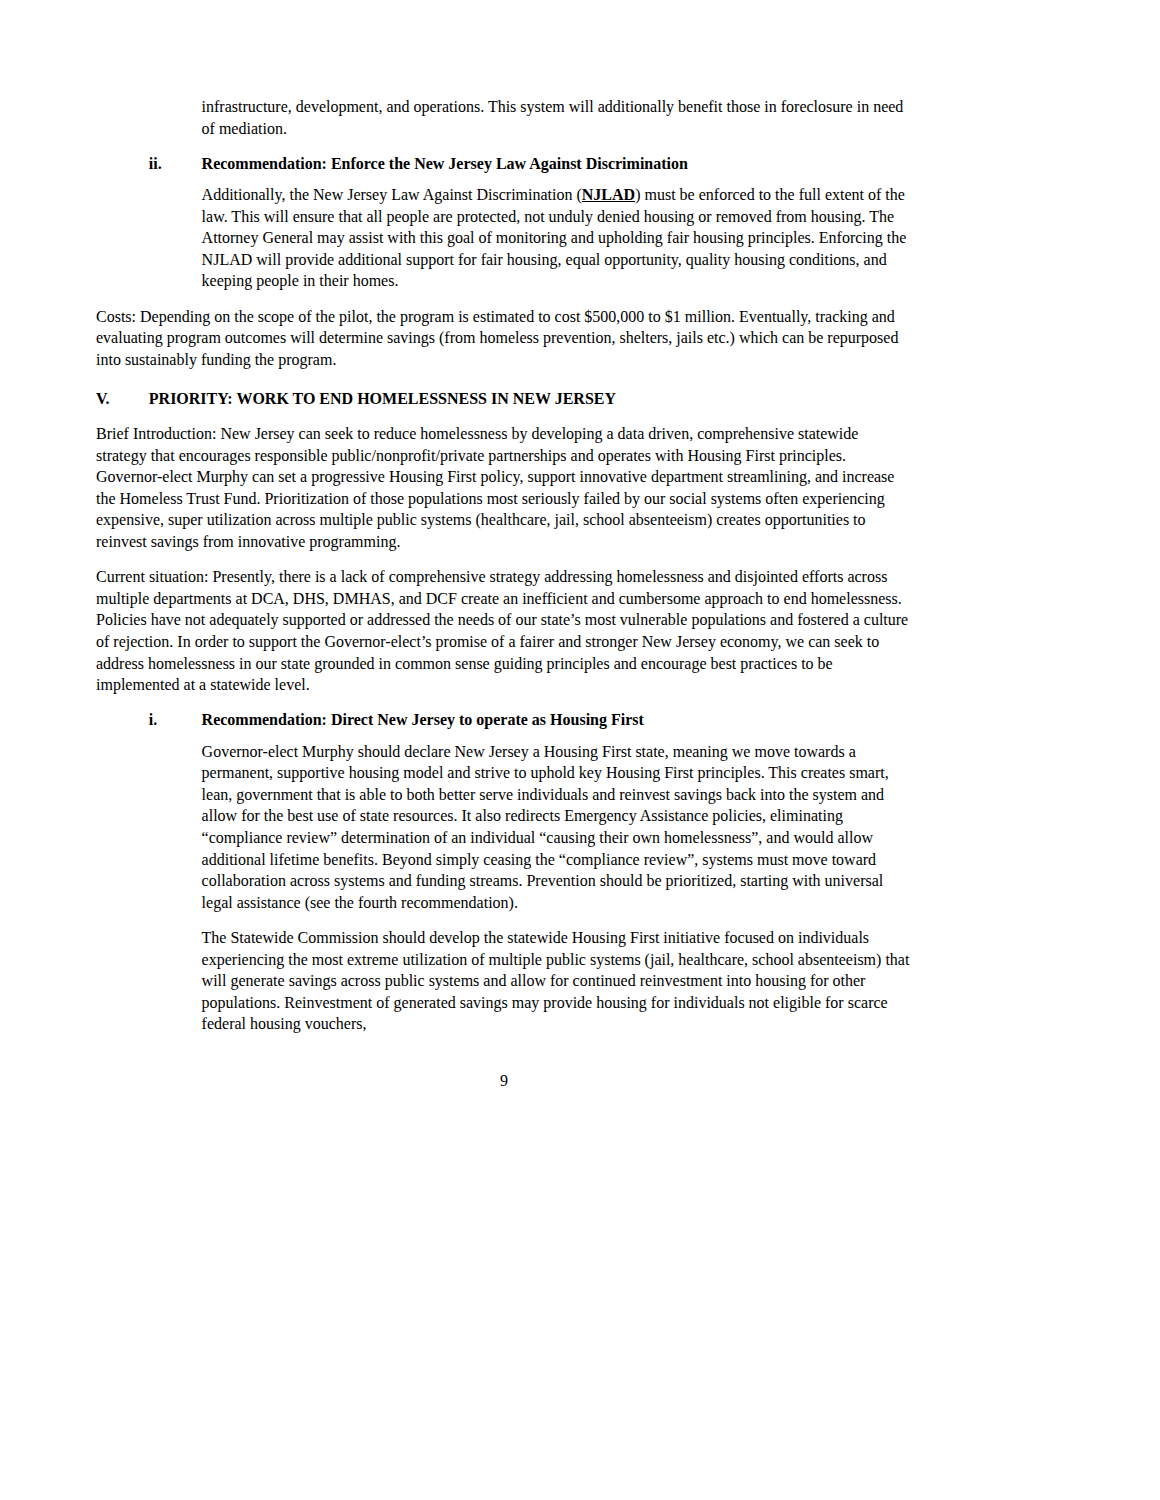infrastructure, development, and operations. This system will additionally benefit those in foreclosure in need of mediation.
ii. Recommendation: Enforce the New Jersey Law Against Discrimination
Additionally, the New Jersey Law Against Discrimination (NJLAD) must be enforced to the full extent of the law. This will ensure that all people are protected, not unduly denied housing or removed from housing. The Attorney General may assist with this goal of monitoring and upholding fair housing principles. Enforcing the NJLAD will provide additional support for fair housing, equal opportunity, quality housing conditions, and keeping people in their homes.
Costs: Depending on the scope of the pilot, the program is estimated to cost $500,000 to $1 million. Eventually, tracking and evaluating program outcomes will determine savings (from homeless prevention, shelters, jails etc.) which can be repurposed into sustainably funding the program.
V. PRIORITY: WORK TO END HOMELESSNESS IN NEW JERSEY
Brief Introduction: New Jersey can seek to reduce homelessness by developing a data driven, comprehensive statewide strategy that encourages responsible public/nonprofit/private partnerships and operates with Housing First principles. Governor-elect Murphy can set a progressive Housing First policy, support innovative department streamlining, and increase the Homeless Trust Fund. Prioritization of those populations most seriously failed by our social systems often experiencing expensive, super utilization across multiple public systems (healthcare, jail, school absenteeism) creates opportunities to reinvest savings from innovative programming.
Current situation: Presently, there is a lack of comprehensive strategy addressing homelessness and disjointed efforts across multiple departments at DCA, DHS, DMHAS, and DCF create an inefficient and cumbersome approach to end homelessness. Policies have not adequately supported or addressed the needs of our state’s most vulnerable populations and fostered a culture of rejection. In order to support the Governor-elect’s promise of a fairer and stronger New Jersey economy, we can seek to address homelessness in our state grounded in common sense guiding principles and encourage best practices to be implemented at a statewide level.
i. Recommendation: Direct New Jersey to operate as Housing First
Governor-elect Murphy should declare New Jersey a Housing First state, meaning we move towards a permanent, supportive housing model and strive to uphold key Housing First principles. This creates smart, lean, government that is able to both better serve individuals and reinvest savings back into the system and allow for the best use of state resources. It also redirects Emergency Assistance policies, eliminating “compliance review” determination of an individual “causing their own homelessness”, and would allow additional lifetime benefits. Beyond simply ceasing the “compliance review”, systems must move toward collaboration across systems and funding streams. Prevention should be prioritized, starting with universal legal assistance (see the fourth recommendation).
The Statewide Commission should develop the statewide Housing First initiative focused on individuals experiencing the most extreme utilization of multiple public systems (jail, healthcare, school absenteeism) that will generate savings across public systems and allow for continued reinvestment into housing for other populations. Reinvestment of generated savings may provide housing for individuals not eligible for scarce federal housing vouchers,
9